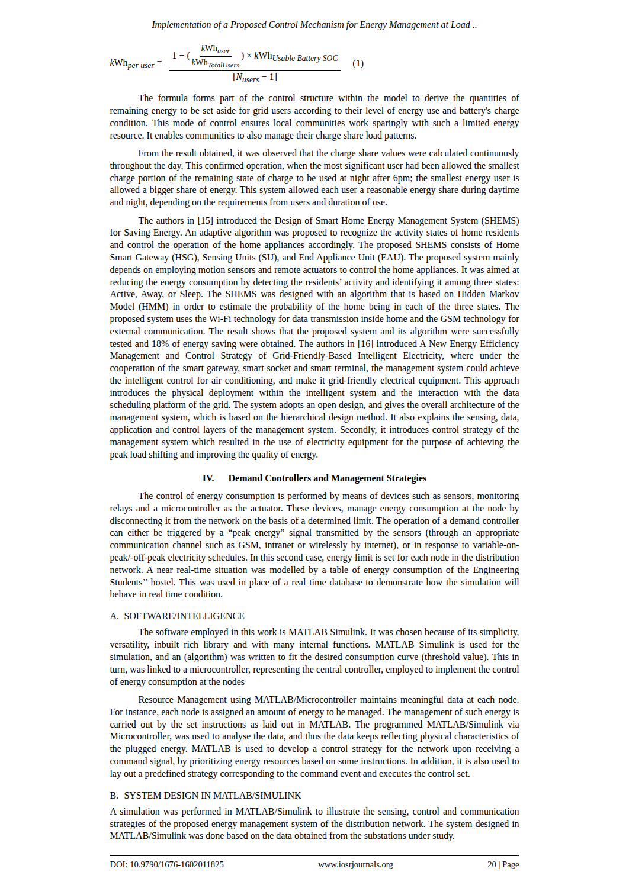Implementation of a Proposed Control Mechanism for Energy Management at Load ..
kWhper user = 1 − (kWhuser kWhTotalUsers) × kWhUsable Battery SOC [Nusers − 1] (1)
The formula forms part of the control structure within the model to derive the quantities of remaining energy to be set aside for grid users according to their level of energy use and battery's charge condition. This mode of control ensures local communities work sparingly with such a limited energy resource. It enables communities to also manage their charge share load patterns.
From the result obtained, it was observed that the charge share values were calculated continuously throughout the day. This confirmed operation, when the most significant user had been allowed the smallest charge portion of the remaining state of charge to be used at night after 6pm; the smallest energy user is allowed a bigger share of energy. This system allowed each user a reasonable energy share during daytime and night, depending on the requirements from users and duration of use.
The authors in [15] introduced the Design of Smart Home Energy Management System (SHEMS) for Saving Energy. An adaptive algorithm was proposed to recognize the activity states of home residents and control the operation of the home appliances accordingly. The proposed SHEMS consists of Home Smart Gateway (HSG), Sensing Units (SU), and End Appliance Unit (EAU). The proposed system mainly depends on employing motion sensors and remote actuators to control the home appliances. It was aimed at reducing the energy consumption by detecting the residents’ activity and identifying it among three states: Active, Away, or Sleep. The SHEMS was designed with an algorithm that is based on Hidden Markov Model (HMM) in order to estimate the probability of the home being in each of the three states. The proposed system uses the Wi-Fi technology for data transmission inside home and the GSM technology for external communication. The result shows that the proposed system and its algorithm were successfully tested and 18% of energy saving were obtained. The authors in [16] introduced A New Energy Efficiency Management and Control Strategy of Grid-Friendly-Based Intelligent Electricity, where under the cooperation of the smart gateway, smart socket and smart terminal, the management system could achieve the intelligent control for air conditioning, and make it grid-friendly electrical equipment. This approach introduces the physical deployment within the intelligent system and the interaction with the data scheduling platform of the grid. The system adopts an open design, and gives the overall architecture of the management system, which is based on the hierarchical design method. It also explains the sensing, data, application and control layers of the management system. Secondly, it introduces control strategy of the management system which resulted in the use of electricity equipment for the purpose of achieving the peak load shifting and improving the quality of energy.
IV. Demand Controllers and Management Strategies
The control of energy consumption is performed by means of devices such as sensors, monitoring relays and a microcontroller as the actuator. These devices, manage energy consumption at the node by disconnecting it from the network on the basis of a determined limit. The operation of a demand controller can either be triggered by a “peak energy” signal transmitted by the sensors (through an appropriate communication channel such as GSM, intranet or wirelessly by internet), or in response to variable-on-peak/-off-peak electricity schedules. In this second case, energy limit is set for each node in the distribution network. A near real-time situation was modelled by a table of energy consumption of the Engineering Students’’ hostel. This was used in place of a real time database to demonstrate how the simulation will behave in real time condition.
A. Software/Intelligence
The software employed in this work is MATLAB Simulink. It was chosen because of its simplicity, versatility, inbuilt rich library and with many internal functions. MATLAB Simulink is used for the simulation, and an (algorithm) was written to fit the desired consumption curve (threshold value). This in turn, was linked to a microcontroller, representing the central controller, employed to implement the control of energy consumption at the nodes
Resource Management using MATLAB/Microcontroller maintains meaningful data at each node. For instance, each node is assigned an amount of energy to be managed. The management of such energy is carried out by the set instructions as laid out in MATLAB. The programmed MATLAB/Simulink via Microcontroller, was used to analyse the data, and thus the data keeps reflecting physical characteristics of the plugged energy. MATLAB is used to develop a control strategy for the network upon receiving a command signal, by prioritizing energy resources based on some instructions. In addition, it is also used to lay out a predefined strategy corresponding to the command event and executes the control set.
B. System Design in MATLAB/Simulink
A simulation was performed in MATLAB/Simulink to illustrate the sensing, control and communication strategies of the proposed energy management system of the distribution network. The system designed in MATLAB/Simulink was done based on the data obtained from the substations under study.
DOI: 10.9790/1676-1602011825 www.iosrjournals.org 20 | Page